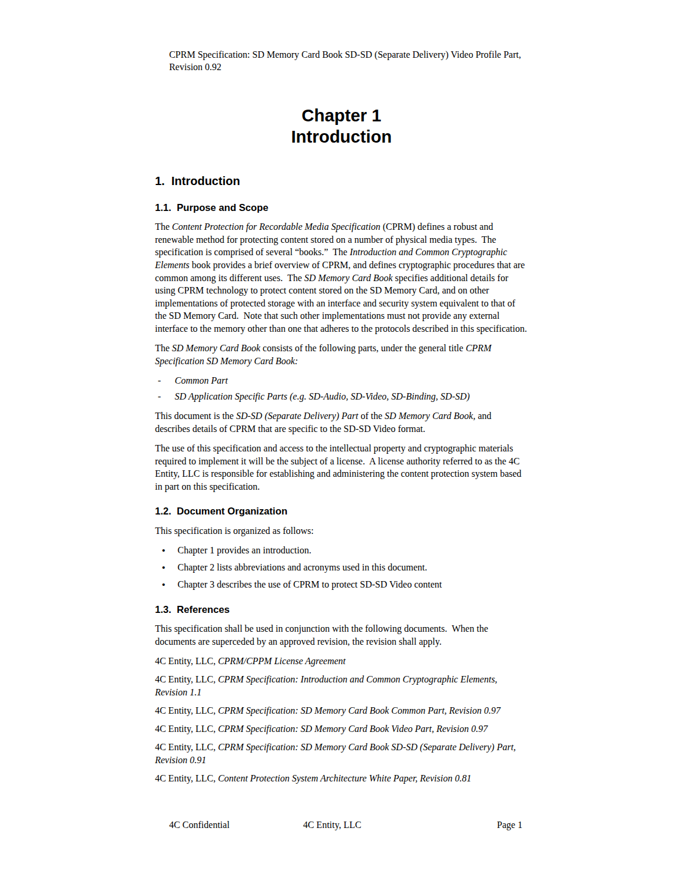CPRM Specification: SD Memory Card Book SD-SD (Separate Delivery) Video Profile Part, Revision 0.92
Chapter 1
Introduction
1. Introduction
1.1. Purpose and Scope
The Content Protection for Recordable Media Specification (CPRM) defines a robust and renewable method for protecting content stored on a number of physical media types. The specification is comprised of several “books.” The Introduction and Common Cryptographic Elements book provides a brief overview of CPRM, and defines cryptographic procedures that are common among its different uses. The SD Memory Card Book specifies additional details for using CPRM technology to protect content stored on the SD Memory Card, and on other implementations of protected storage with an interface and security system equivalent to that of the SD Memory Card. Note that such other implementations must not provide any external interface to the memory other than one that adheres to the protocols described in this specification.
The SD Memory Card Book consists of the following parts, under the general title CPRM Specification SD Memory Card Book:
Common Part
SD Application Specific Parts (e.g. SD-Audio, SD-Video, SD-Binding, SD-SD)
This document is the SD-SD (Separate Delivery) Part of the SD Memory Card Book, and describes details of CPRM that are specific to the SD-SD Video format.
The use of this specification and access to the intellectual property and cryptographic materials required to implement it will be the subject of a license. A license authority referred to as the 4C Entity, LLC is responsible for establishing and administering the content protection system based in part on this specification.
1.2. Document Organization
This specification is organized as follows:
Chapter 1 provides an introduction.
Chapter 2 lists abbreviations and acronyms used in this document.
Chapter 3 describes the use of CPRM to protect SD-SD Video content
1.3. References
This specification shall be used in conjunction with the following documents. When the documents are superceded by an approved revision, the revision shall apply.
4C Entity, LLC, CPRM/CPPM License Agreement
4C Entity, LLC, CPRM Specification: Introduction and Common Cryptographic Elements, Revision 1.1
4C Entity, LLC, CPRM Specification: SD Memory Card Book Common Part, Revision 0.97
4C Entity, LLC, CPRM Specification: SD Memory Card Book Video Part, Revision 0.97
4C Entity, LLC, CPRM Specification: SD Memory Card Book SD-SD (Separate Delivery) Part, Revision 0.91
4C Entity, LLC, Content Protection System Architecture White Paper, Revision 0.81
4C Confidential
4C Entity, LLC
Page 1